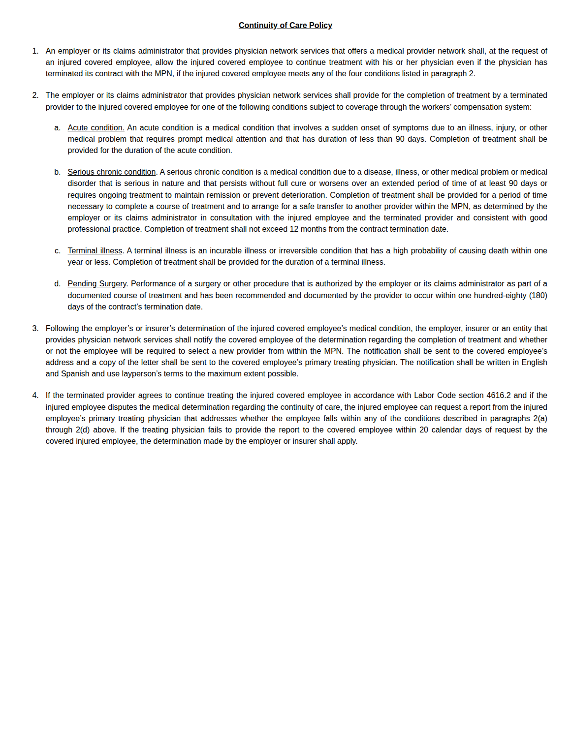Continuity of Care Policy
An employer or its claims administrator that provides physician network services that offers a medical provider network shall, at the request of an injured covered employee, allow the injured covered employee to continue treatment with his or her physician even if the physician has terminated its contract with the MPN, if the injured covered employee meets any of the four conditions listed in paragraph 2.
The employer or its claims administrator that provides physician network services shall provide for the completion of treatment by a terminated provider to the injured covered employee for one of the following conditions subject to coverage through the workers’ compensation system:
Acute condition. An acute condition is a medical condition that involves a sudden onset of symptoms due to an illness, injury, or other medical problem that requires prompt medical attention and that has duration of less than 90 days. Completion of treatment shall be provided for the duration of the acute condition.
Serious chronic condition. A serious chronic condition is a medical condition due to a disease, illness, or other medical problem or medical disorder that is serious in nature and that persists without full cure or worsens over an extended period of time of at least 90 days or requires ongoing treatment to maintain remission or prevent deterioration. Completion of treatment shall be provided for a period of time necessary to complete a course of treatment and to arrange for a safe transfer to another provider within the MPN, as determined by the employer or its claims administrator in consultation with the injured employee and the terminated provider and consistent with good professional practice. Completion of treatment shall not exceed 12 months from the contract termination date.
Terminal illness. A terminal illness is an incurable illness or irreversible condition that has a high probability of causing death within one year or less. Completion of treatment shall be provided for the duration of a terminal illness.
Pending Surgery. Performance of a surgery or other procedure that is authorized by the employer or its claims administrator as part of a documented course of treatment and has been recommended and documented by the provider to occur within one hundred-eighty (180) days of the contract’s termination date.
Following the employer’s or insurer’s determination of the injured covered employee’s medical condition, the employer, insurer or an entity that provides physician network services shall notify the covered employee of the determination regarding the completion of treatment and whether or not the employee will be required to select a new provider from within the MPN. The notification shall be sent to the covered employee’s address and a copy of the letter shall be sent to the covered employee’s primary treating physician. The notification shall be written in English and Spanish and use layperson’s terms to the maximum extent possible.
If the terminated provider agrees to continue treating the injured covered employee in accordance with Labor Code section 4616.2 and if the injured employee disputes the medical determination regarding the continuity of care, the injured employee can request a report from the injured employee’s primary treating physician that addresses whether the employee falls within any of the conditions described in paragraphs 2(a) through 2(d) above. If the treating physician fails to provide the report to the covered employee within 20 calendar days of request by the covered injured employee, the determination made by the employer or insurer shall apply.